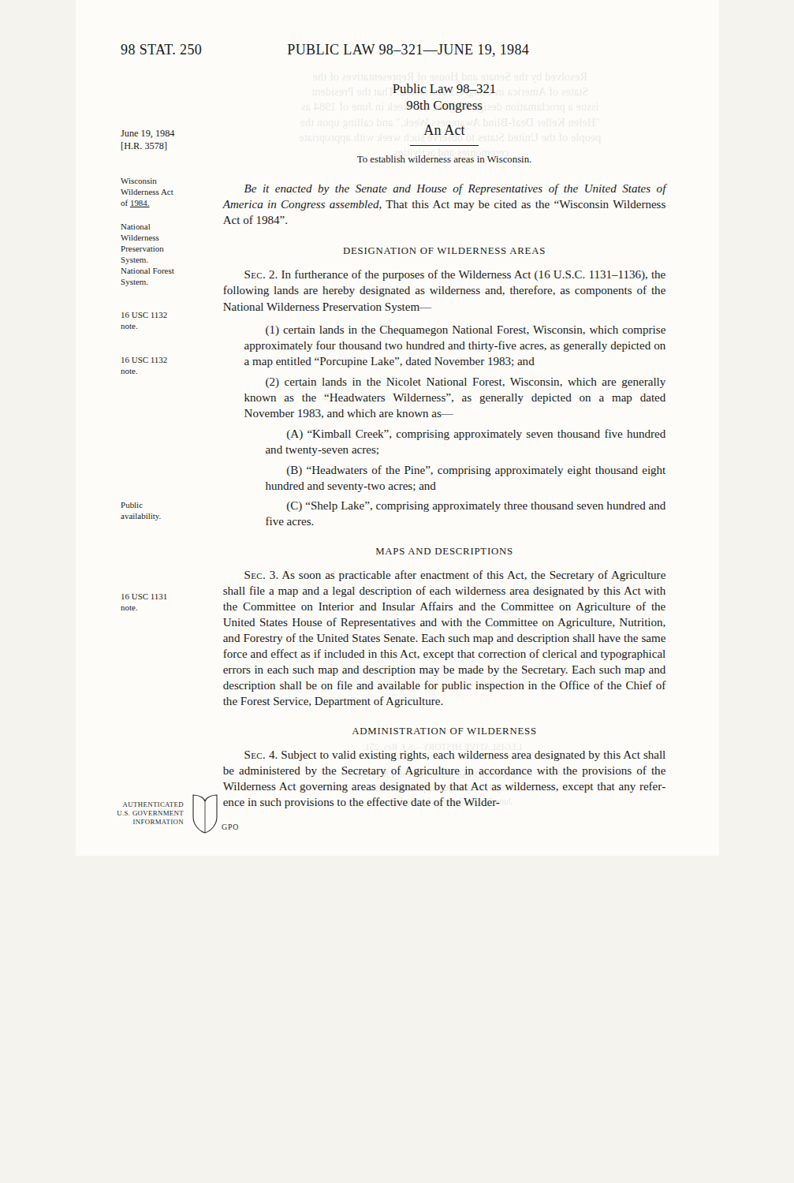98 STAT. 250
PUBLIC LAW 98–321—JUNE 19, 1984
Resolved by the Senate and House of Representatives of the
States of America in Congress assembled, That the President
issue a proclamation designating the last week in June of 1984 as
"Helen Keller Deaf-Blind Awareness Week," and calling upon the
people of the United States to observe such week with appropriate
ceremonies and activities.
LEGISLATIVE HISTORY—S.J. Res. 251:
CONGRESSIONAL RECORD, Vol. 130 (1984):
May 1, considered and passed Senate.
June 5, considered and passed House.
June 19, 1984
[H.R. 3578]
Wisconsin
Wilderness Act
of 1984.
National
Wilderness
Preservation
System.
National Forest
System.
16 USC 1132
note.
16 USC 1132
note.
Public
availability.
16 USC 1131
note.
Public Law 98–321 98th Congress
An Act
To establish wilderness areas in Wisconsin.
Be it enacted by the Senate and House of Representatives of the United States of America in Congress assembled, That this Act may be cited as the “Wisconsin Wilderness Act of 1984”.
Designation of Wilderness Areas
Sec. 2. In furtherance of the purposes of the Wilderness Act (16 U.S.C. 1131–1136), the following lands are hereby designated as wilderness and, therefore, as components of the National Wilderness Preservation System—
(1) certain lands in the Chequamegon National Forest, Wisconsin, which comprise approximately four thousand two hundred and thirty-five acres, as generally depicted on a map entitled “Porcupine Lake”, dated November 1983; and
(2) certain lands in the Nicolet National Forest, Wisconsin, which are generally known as the “Headwaters Wilderness”, as generally depicted on a map dated November 1983, and which are known as—
(A) “Kimball Creek”, comprising approximately seven thousand five hundred and twenty-seven acres;
(B) “Headwaters of the Pine”, comprising approximately eight thousand eight hundred and seventy-two acres; and
(C) “Shelp Lake”, comprising approximately three thousand seven hundred and five acres.
Maps and Descriptions
Sec. 3. As soon as practicable after enactment of this Act, the Secretary of Agriculture shall file a map and a legal description of each wilderness area designated by this Act with the Committee on Interior and Insular Affairs and the Committee on Agriculture of the United States House of Representatives and with the Committee on Agriculture, Nutrition, and Forestry of the United States Senate. Each such map and description shall have the same force and effect as if included in this Act, except that correction of clerical and typographical errors in each such map and description may be made by the Secretary. Each such map and description shall be on file and available for public inspection in the Office of the Chief of the Forest Service, Department of Agriculture.
Administration of Wilderness
Sec. 4. Subject to valid existing rights, each wilderness area designated by this Act shall be administered by the Secretary of Agriculture in accordance with the provisions of the Wilderness Act governing areas designated by that Act as wilderness, except that any reference in such provisions to the effective date of the Wilder-
AUTHENTICATED
U.S. GOVERNMENT
INFORMATION
GPO